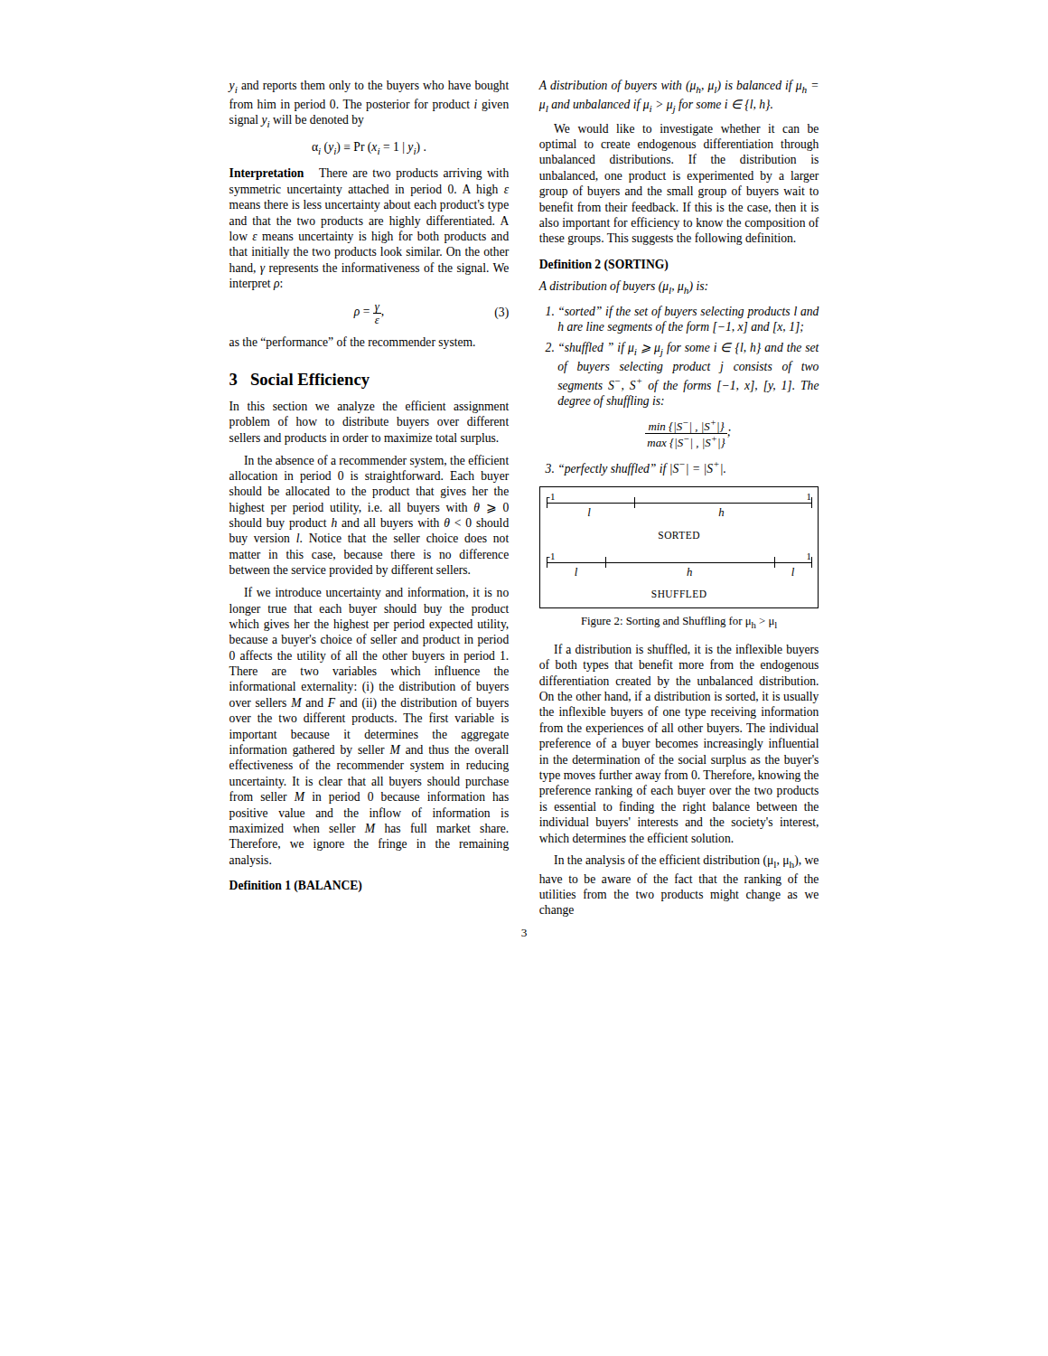yi and reports them only to the buyers who have bought from him in period 0. The posterior for product i given signal yi will be denoted by
αi (yi) ≡ Pr (xi = 1 | yi) .
Interpretation There are two products arriving with symmetric uncertainty attached in period 0. A high ε means there is less uncertainty about each product's type and that the two products are highly differentiated. A low ε means uncertainty is high for both products and that initially the two products look similar. On the other hand, γ represents the informativeness of the signal. We interpret ρ:
ρ = γε, (3)
as the “performance” of the recommender system.
3 Social Efficiency
In this section we analyze the efficient assignment problem of how to distribute buyers over different sellers and products in order to maximize total surplus.
In the absence of a recommender system, the efficient allocation in period 0 is straightforward. Each buyer should be allocated to the product that gives her the highest per period utility, i.e. all buyers with θ ⩾ 0 should buy product h and all buyers with θ < 0 should buy version l. Notice that the seller choice does not matter in this case, because there is no difference between the service provided by different sellers.
If we introduce uncertainty and information, it is no longer true that each buyer should buy the product which gives her the highest per period expected utility, because a buyer's choice of seller and product in period 0 affects the utility of all the other buyers in period 1. There are two variables which influence the informational externality: (i) the distribution of buyers over sellers M and F and (ii) the distribution of buyers over the two different products. The first variable is important because it determines the aggregate information gathered by seller M and thus the overall effectiveness of the recommender system in reducing uncertainty. It is clear that all buyers should purchase from seller M in period 0 because information has positive value and the inflow of information is maximized when seller M has full market share. Therefore, we ignore the fringe in the remaining analysis.
Definition 1 (BALANCE)
A distribution of buyers with (μh, μl) is balanced if μh = μl and unbalanced if μi > μj for some i ∈ {l, h}.
We would like to investigate whether it can be optimal to create endogenous differentiation through unbalanced distributions. If the distribution is unbalanced, one product is experimented by a larger group of buyers and the small group of buyers wait to benefit from their feedback. If this is the case, then it is also important for efficiency to know the composition of these groups. This suggests the following definition.
Definition 2 (SORTING)
A distribution of buyers (μl, μh) is:
“sorted” if the set of buyers selecting products l and h are line segments of the form [−1, x] and [x, 1];
“shuffled ” if μi ⩾ μj for some i ∈ {l, h} and the set of buyers selecting product j consists of two segments S−, S+ of the forms [−1, x], [y, 1]. The degree of shuffling is:
min {|S−| , |S+|}max {|S−| , |S+|};
“perfectly shuffled” if |S−| = |S+|.
-1
1
l
h
SORTED
-1
1
l
h
l
SHUFFLED
Figure 2: Sorting and Shuffling for μh > μl
If a distribution is shuffled, it is the inflexible buyers of both types that benefit more from the endogenous differentiation created by the unbalanced distribution. On the other hand, if a distribution is sorted, it is usually the inflexible buyers of one type receiving information from the experiences of all other buyers. The individual preference of a buyer becomes increasingly influential in the determination of the social surplus as the buyer's type moves further away from 0. Therefore, knowing the preference ranking of each buyer over the two products is essential to finding the right balance between the individual buyers' interests and the society's interest, which determines the efficient solution.
In the analysis of the efficient distribution (μl, μh), we have to be aware of the fact that the ranking of the utilities from the two products might change as we change
3